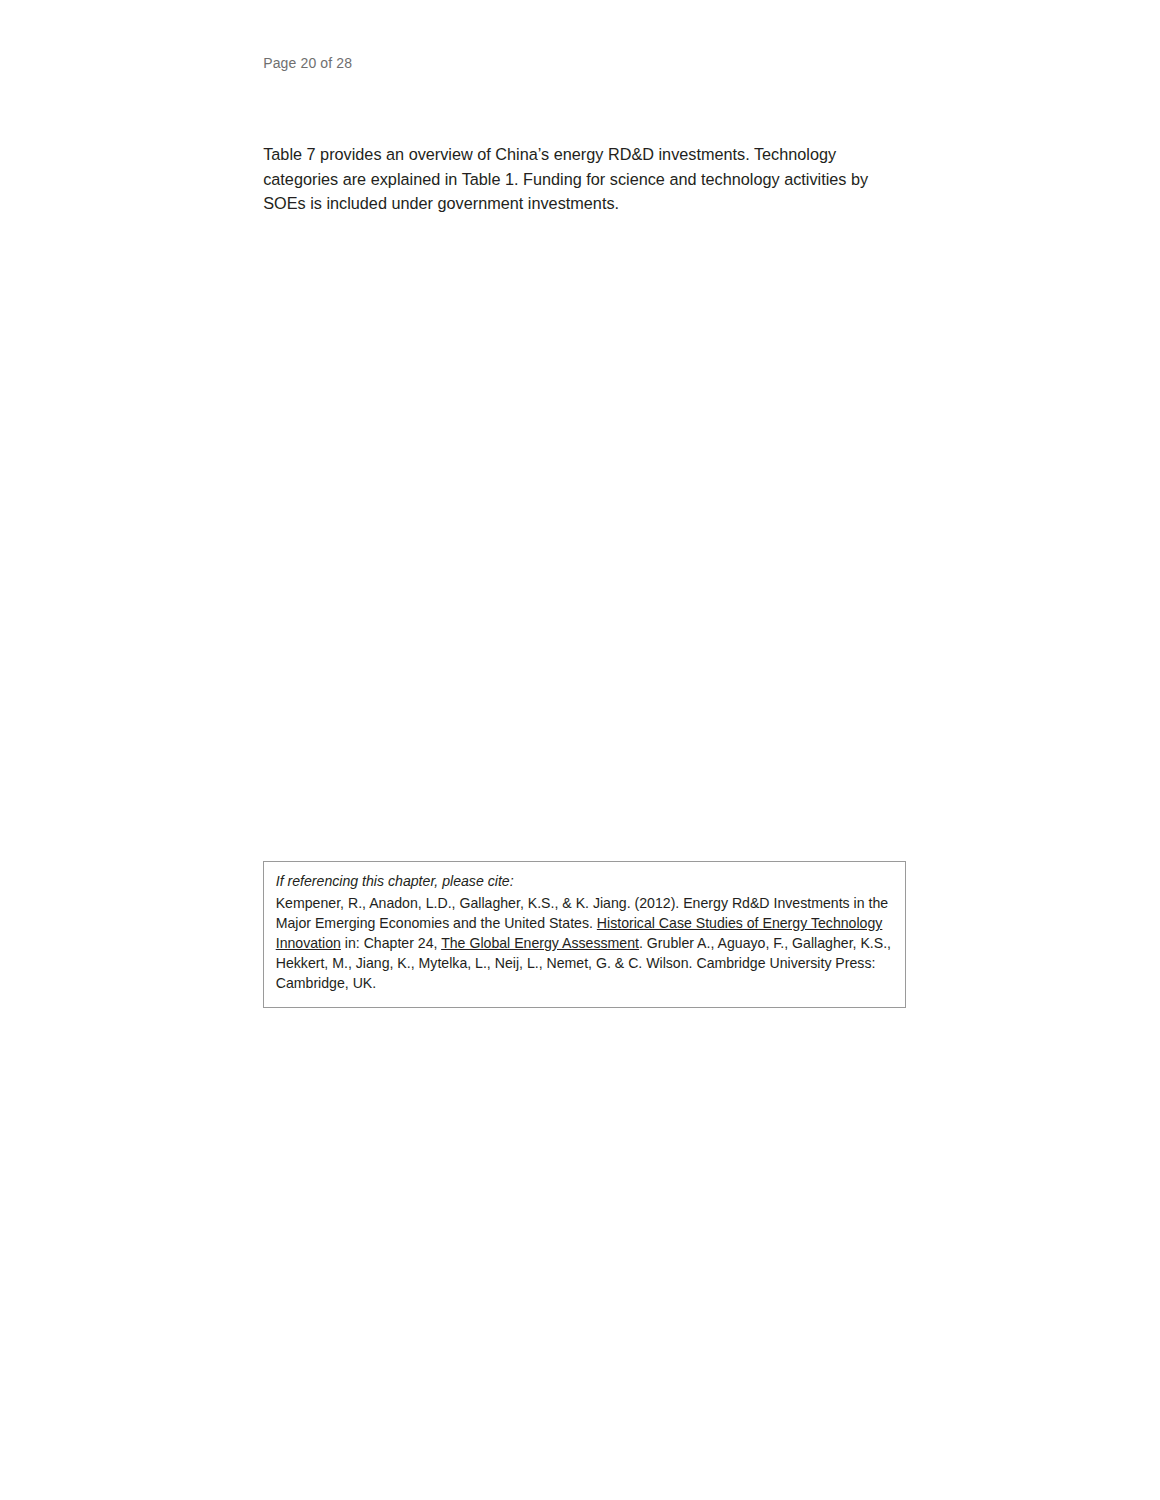Page 20 of 28
Table 7 provides an overview of China’s energy RD&D investments. Technology categories are explained in Table 1. Funding for science and technology activities by SOEs is included under government investments.
If referencing this chapter, please cite:
Kempener, R., Anadon, L.D., Gallagher, K.S., & K. Jiang. (2012). Energy Rd&D Investments in the Major Emerging Economies and the United States. Historical Case Studies of Energy Technology Innovation in: Chapter 24, The Global Energy Assessment. Grubler A., Aguayo, F., Gallagher, K.S., Hekkert, M., Jiang, K., Mytelka, L., Neij, L., Nemet, G. & C. Wilson. Cambridge University Press: Cambridge, UK.